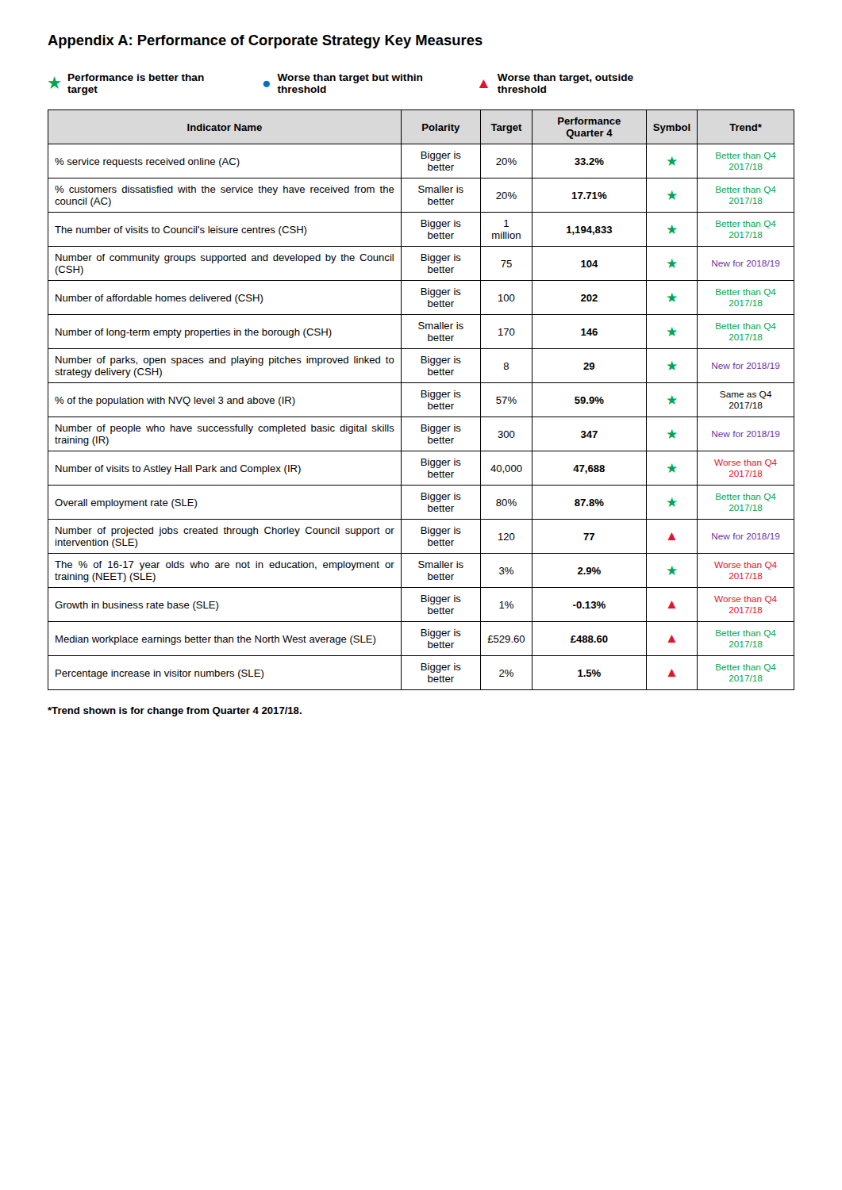Appendix A: Performance of Corporate Strategy Key Measures
★Performance is better than target
●Worse than target but within threshold
▲Worse than target, outside threshold
| Indicator Name | Polarity | Target | Performance Quarter 4 | Symbol | Trend* |
| --- | --- | --- | --- | --- | --- |
| % service requests received online (AC) | Bigger is better | 20% | 33.2% | ★ | Better than Q4 2017/18 |
| % customers dissatisfied with the service they have received from the council (AC) | Smaller is better | 20% | 17.71% | ★ | Better than Q4 2017/18 |
| The number of visits to Council's leisure centres (CSH) | Bigger is better | 1 million | 1,194,833 | ★ | Better than Q4 2017/18 |
| Number of community groups supported and developed by the Council (CSH) | Bigger is better | 75 | 104 | ★ | New for 2018/19 |
| Number of affordable homes delivered (CSH) | Bigger is better | 100 | 202 | ★ | Better than Q4 2017/18 |
| Number of long-term empty properties in the borough (CSH) | Smaller is better | 170 | 146 | ★ | Better than Q4 2017/18 |
| Number of parks, open spaces and playing pitches improved linked to strategy delivery (CSH) | Bigger is better | 8 | 29 | ★ | New for 2018/19 |
| % of the population with NVQ level 3 and above (IR) | Bigger is better | 57% | 59.9% | ★ | Same as Q4 2017/18 |
| Number of people who have successfully completed basic digital skills training (IR) | Bigger is better | 300 | 347 | ★ | New for 2018/19 |
| Number of visits to Astley Hall Park and Complex (IR) | Bigger is better | 40,000 | 47,688 | ★ | Worse than Q4 2017/18 |
| Overall employment rate (SLE) | Bigger is better | 80% | 87.8% | ★ | Better than Q4 2017/18 |
| Number of projected jobs created through Chorley Council support or intervention (SLE) | Bigger is better | 120 | 77 | ▲ | New for 2018/19 |
| The % of 16-17 year olds who are not in education, employment or training (NEET) (SLE) | Smaller is better | 3% | 2.9% | ★ | Worse than Q4 2017/18 |
| Growth in business rate base (SLE) | Bigger is better | 1% | -0.13% | ▲ | Worse than Q4 2017/18 |
| Median workplace earnings better than the North West average (SLE) | Bigger is better | £529.60 | £488.60 | ▲ | Better than Q4 2017/18 |
| Percentage increase in visitor numbers (SLE) | Bigger is better | 2% | 1.5% | ▲ | Better than Q4 2017/18 |
*Trend shown is for change from Quarter 4 2017/18.